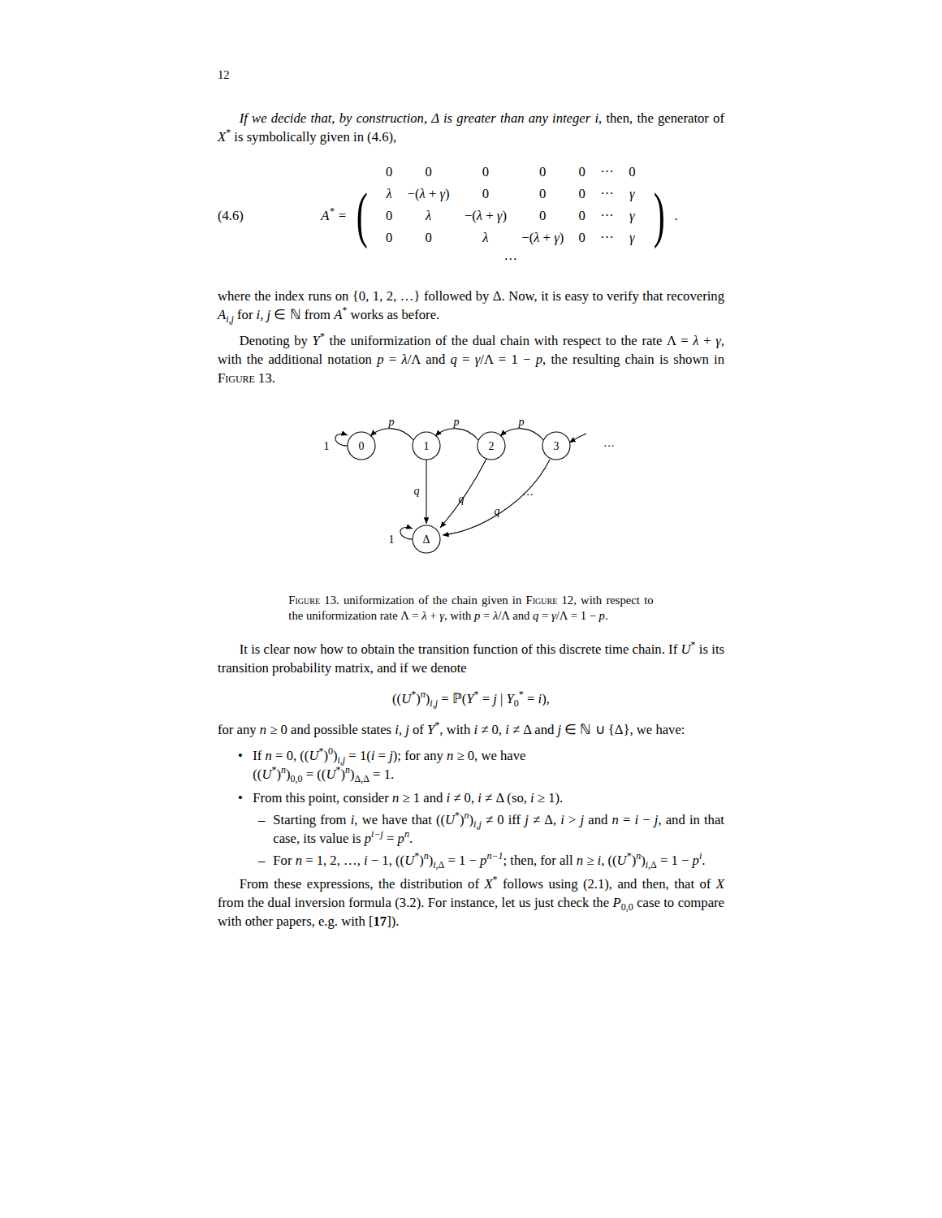12
If we decide that, by construction, Δ is greater than any integer i, then, the generator of X* is symbolically given in (4.6),
(4.6)
A* = (
| 0 | 0 | 0 | 0 | 0 | ··· | 0 |
| λ | −( λ + γ ) | 0 | 0 | 0 | ··· | γ |
| 0 | λ | −( λ + γ ) | 0 | 0 | ··· | γ |
| 0 | 0 | λ | −( λ + γ ) | 0 | ··· | γ |
| ··· |
) .
where the index runs on {0, 1, 2, …} followed by Δ. Now, it is easy to verify that recovering Ai,j for i, j ∈ ℕ from A* works as before.
Denoting by Y* the uniformization of the dual chain with respect to the rate Λ = λ + γ, with the additional notation p = λ/Λ and q = γ/Λ = 1 − p, the resulting chain is shown in Figure 13.
0 1 2 3 Δ 1 1 ··· p p p q q q ···
Figure 13. uniformization of the chain given in Figure 12, with respect to the uniformization rate Λ = λ + γ, with p = λ/Λ and q = γ/Λ = 1 − p.
It is clear now how to obtain the transition function of this discrete time chain. If U* is its transition probability matrix, and if we denote
((U*)n)i,j = ℙ(Y* = j | Y0* = i),
for any n ≥ 0 and possible states i, j of Y*, with i ≠ 0, i ≠ Δ and j ∈ ℕ ∪ {Δ}, we have:
If n = 0, ((U*)0)i,j = 1(i = j); for any n ≥ 0, we have
((U*)n)0,0 = ((U*)n)Δ,Δ = 1.
From this point, consider n ≥ 1 and i ≠ 0, i ≠ Δ (so, i ≥ 1).
Starting from i, we have that ((U*)n)i,j ≠ 0 iff j ≠ Δ, i > j and n = i − j, and in that case, its value is pi−j = pn.
For n = 1, 2, …, i − 1, ((U*)n)i,Δ = 1 − pn−1; then, for all n ≥ i, ((U*)n)i,Δ = 1 − pi.
From these expressions, the distribution of X* follows using (2.1), and then, that of X from the dual inversion formula (3.2). For instance, let us just check the P0,0 case to compare with other papers, e.g. with [17]).